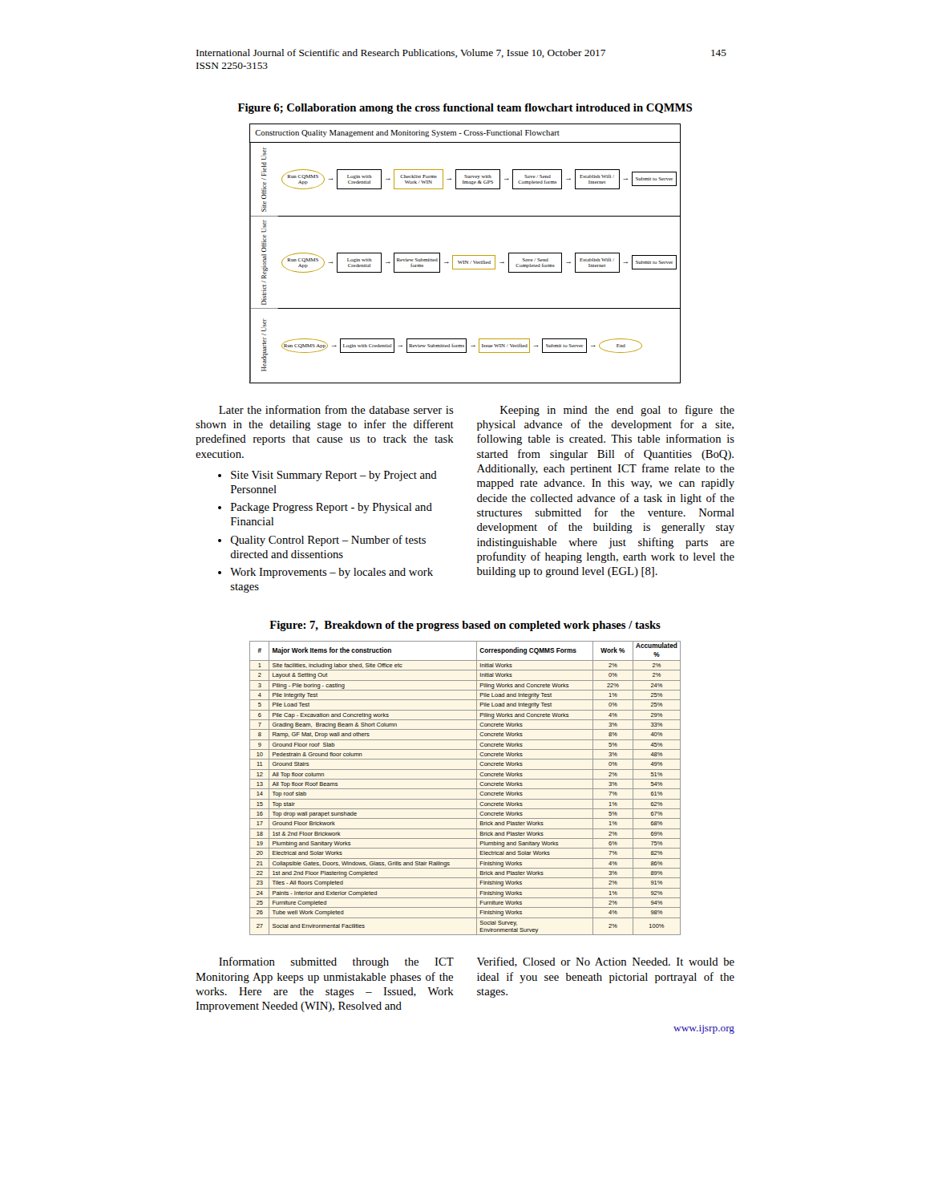International Journal of Scientific and Research Publications, Volume 7, Issue 10, October 2017
ISSN 2250-3153 145
Figure 6; Collaboration among the cross functional team flowchart introduced in CQMMS
Construction Quality Management and Monitoring System - Cross-Functional Flowchart
Site Office / Field User
Run CQMMS App
→
Login with Credential
→
Checklist Forms Work / WIN
→
Survey with Image & GPS
→
Save / Send Completed forms
→
Establish Wifi / Internet
→
Submit to Server
District / Regional Office User
Run CQMMS App
→
Login with Credential
→
Review Submitted forms
→
WIN / Verified
→
Save / Send Completed forms
→
Establish Wifi / Internet
→
Submit to Server
Headquarter / User
Run CQMMS App
→
Login with Credential
→
Review Submitted forms
→
Issue WIN / Verified
→
Submit to Server
→
End
Later the information from the database server is shown in the detailing stage to infer the different predefined reports that cause us to track the task execution.
Site Visit Summary Report – by Project and Personnel
Package Progress Report - by Physical and Financial
Quality Control Report – Number of tests directed and dissentions
Work Improvements – by locales and work stages
Keeping in mind the end goal to figure the physical advance of the development for a site, following table is created. This table information is started from singular Bill of Quantities (BoQ). Additionally, each pertinent ICT frame relate to the mapped rate advance. In this way, we can rapidly decide the collected advance of a task in light of the structures submitted for the venture. Normal development of the building is generally stay indistinguishable where just shifting parts are profundity of heaping length, earth work to level the building up to ground level (EGL) [8].
Figure: 7, Breakdown of the progress based on completed work phases / tasks
| # | Major Work Items for the construction | Corresponding CQMMS Forms | Work % | Accumulated % |
| --- | --- | --- | --- | --- |
| 1 | Site facilities, including labor shed, Site Office etc | Initial Works | 2% | 2% |
| 2 | Layout & Setting Out | Initial Works | 0% | 2% |
| 3 | Piling - Pile boring - casting | Piling Works and Concrete Works | 22% | 24% |
| 4 | Pile Integrity Test | Pile Load and Integrity Test | 1% | 25% |
| 5 | Pile Load Test | Pile Load and Integrity Test | 0% | 25% |
| 6 | Pile Cap - Excavation and Concreting works | Piling Works and Concrete Works | 4% | 29% |
| 7 | Grading Beam, Bracing Beam & Short Column | Concrete Works | 3% | 33% |
| 8 | Ramp, GF Mat, Drop wall and others | Concrete Works | 8% | 40% |
| 9 | Ground Floor roof Slab | Concrete Works | 5% | 45% |
| 10 | Pedestrain & Ground floor column | Concrete Works | 3% | 48% |
| 11 | Ground Stairs | Concrete Works | 0% | 49% |
| 12 | All Top floor column | Concrete Works | 2% | 51% |
| 13 | All Top floor Roof Beams | Concrete Works | 3% | 54% |
| 14 | Top roof slab | Concrete Works | 7% | 61% |
| 15 | Top stair | Concrete Works | 1% | 62% |
| 16 | Top drop wall parapet sunshade | Concrete Works | 5% | 67% |
| 17 | Ground Floor Brickwork | Brick and Plaster Works | 1% | 68% |
| 18 | 1st & 2nd Floor Brickwork | Brick and Plaster Works | 2% | 69% |
| 19 | Plumbing and Sanitary Works | Plumbing and Sanitary Works | 6% | 75% |
| 20 | Electrical and Solar Works | Electrical and Solar Works | 7% | 82% |
| 21 | Collapsible Gates, Doors, Windows, Glass, Grills and Stair Railings | Finishing Works | 4% | 86% |
| 22 | 1st and 2nd Floor Plastering Completed | Brick and Plaster Works | 3% | 89% |
| 23 | Tiles - All floors Completed | Finishing Works | 2% | 91% |
| 24 | Paints - Interior and Exterior Completed | Finishing Works | 1% | 92% |
| 25 | Furniture Completed | Furniture Works | 2% | 94% |
| 26 | Tube well Work Completed | Finishing Works | 4% | 98% |
| 27 | Social and Environmental Facilities | Social Survey, Environmental Survey | 2% | 100% |
Information submitted through the ICT Monitoring App keeps up unmistakable phases of the works. Here are the stages – Issued, Work Improvement Needed (WIN), Resolved and
Verified, Closed or No Action Needed. It would be ideal if you see beneath pictorial portrayal of the stages.
www.ijsrp.org